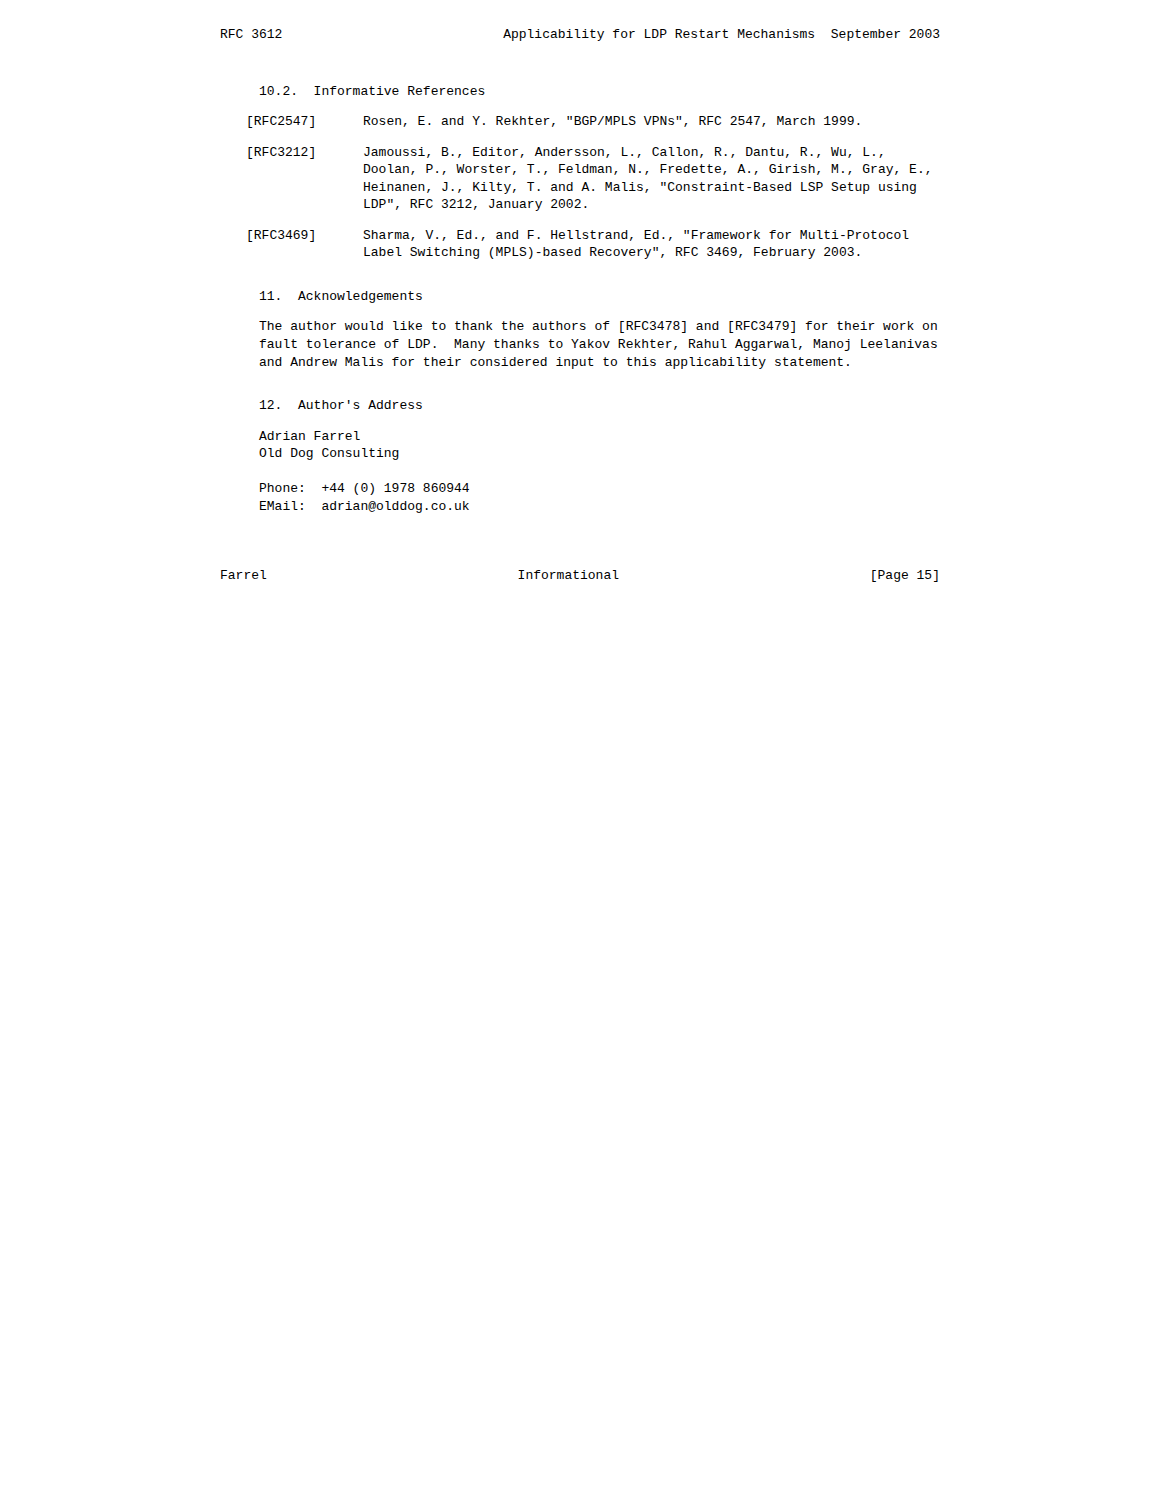RFC 3612 Applicability for LDP Restart Mechanisms September 2003
10.2. Informative References
[RFC2547]
Rosen, E. and Y. Rekhter, "BGP/MPLS VPNs", RFC 2547, March 1999.
[RFC3212]
Jamoussi, B., Editor, Andersson, L., Callon, R., Dantu, R., Wu, L., Doolan, P., Worster, T., Feldman, N., Fredette, A., Girish, M., Gray, E., Heinanen, J., Kilty, T. and A. Malis, "Constraint-Based LSP Setup using LDP", RFC 3212, January 2002.
[RFC3469]
Sharma, V., Ed., and F. Hellstrand, Ed., "Framework for Multi-Protocol Label Switching (MPLS)-based Recovery", RFC 3469, February 2003.
11. Acknowledgements
The author would like to thank the authors of [RFC3478] and [RFC3479] for their work on fault tolerance of LDP. Many thanks to Yakov Rekhter, Rahul Aggarwal, Manoj Leelanivas and Andrew Malis for their considered input to this applicability statement.
12. Author's Address
Adrian Farrel
Old Dog Consulting
Phone: +44 (0) 1978 860944
EMail: adrian@olddog.co.uk
Farrel Informational [Page 15]